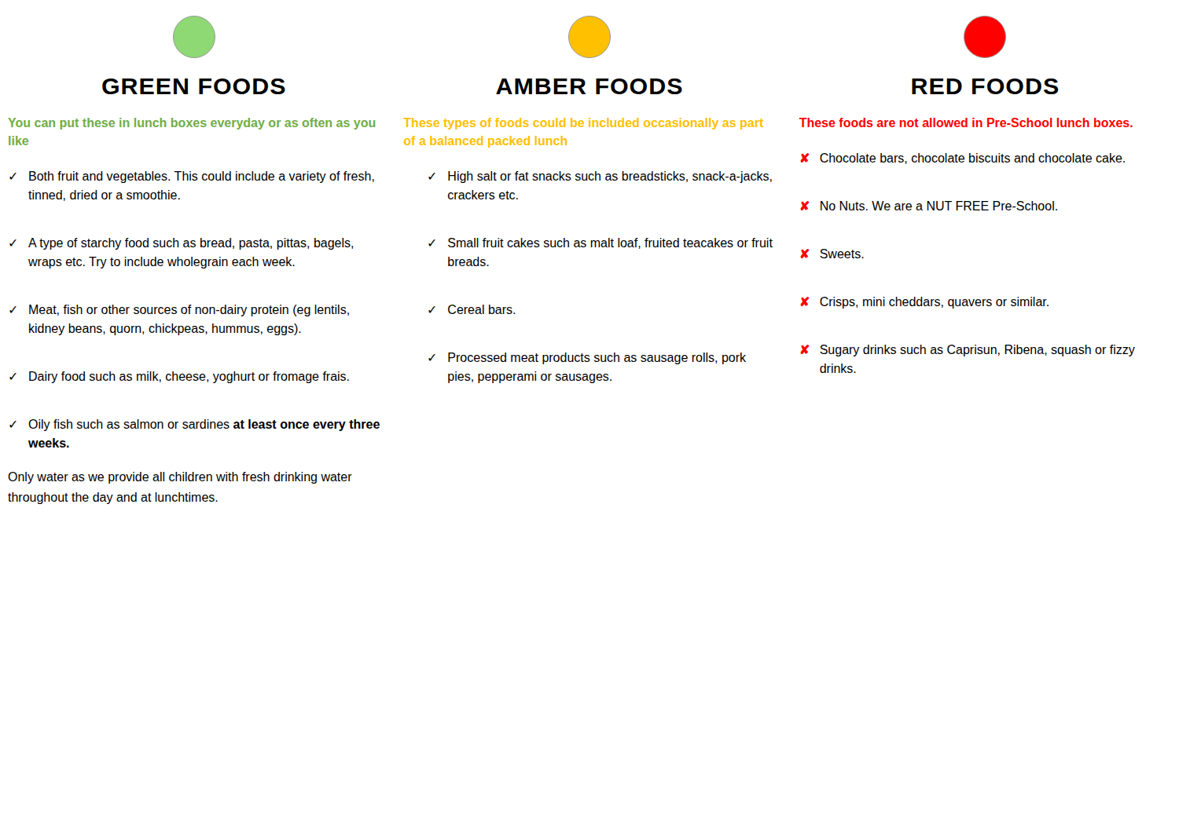GREEN FOODS
You can put these in lunch boxes everyday or as often as you like
Both fruit and vegetables. This could include a variety of fresh, tinned, dried or a smoothie.
A type of starchy food such as bread, pasta, pittas, bagels, wraps etc. Try to include wholegrain each week.
Meat, fish or other sources of non-dairy protein (eg lentils, kidney beans, quorn, chickpeas, hummus, eggs).
Dairy food such as milk, cheese, yoghurt or fromage frais.
Oily fish such as salmon or sardines at least once every three weeks.
Only water as we provide all children with fresh drinking water throughout the day and at lunchtimes.
AMBER FOODS
These types of foods could be included occasionally as part of a balanced packed lunch
High salt or fat snacks such as breadsticks, snack-a-jacks, crackers etc.
Small fruit cakes such as malt loaf, fruited teacakes or fruit breads.
Cereal bars.
Processed meat products such as sausage rolls, pork pies, pepperami or sausages.
RED FOODS
These foods are not allowed in Pre-School lunch boxes.
Chocolate bars, chocolate biscuits and chocolate cake.
No Nuts. We are a NUT FREE Pre-School.
Sweets.
Crisps, mini cheddars, quavers or similar.
Sugary drinks such as Caprisun, Ribena, squash or fizzy drinks.